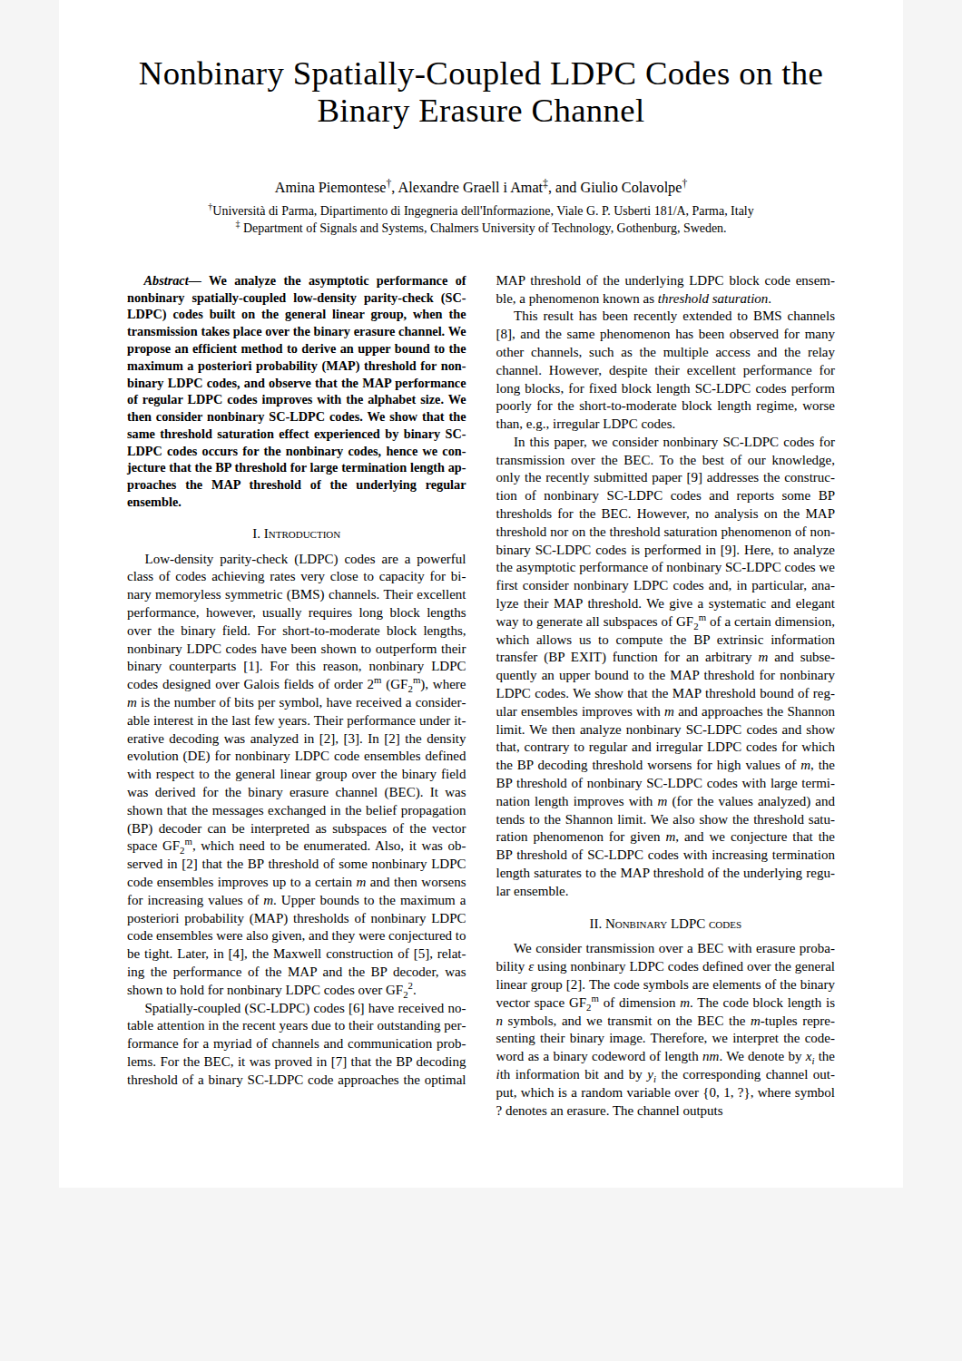Nonbinary Spatially-Coupled LDPC Codes on the
Binary Erasure Channel
Amina Piemontese†, Alexandre Graell i Amat‡, and Giulio Colavolpe†
†Università di Parma, Dipartimento di Ingegneria dell'Informazione, Viale G. P. Usberti 181/A, Parma, Italy
‡ Department of Signals and Systems, Chalmers University of Technology, Gothenburg, Sweden.
Abstract— We analyze the asymptotic performance of nonbinary spatially-coupled low-density parity-check (SC-LDPC) codes built on the general linear group, when the transmission takes place over the binary erasure channel. We propose an efficient method to derive an upper bound to the maximum a posteriori probability (MAP) threshold for nonbinary LDPC codes, and observe that the MAP performance of regular LDPC codes improves with the alphabet size. We then consider nonbinary SC-LDPC codes. We show that the same threshold saturation effect experienced by binary SC-LDPC codes occurs for the nonbinary codes, hence we conjecture that the BP threshold for large termination length approaches the MAP threshold of the underlying regular ensemble.
I. Introduction
Low-density parity-check (LDPC) codes are a powerful class of codes achieving rates very close to capacity for binary memoryless symmetric (BMS) channels. Their excellent performance, however, usually requires long block lengths over the binary field. For short-to-moderate block lengths, nonbinary LDPC codes have been shown to outperform their binary counterparts [1]. For this reason, nonbinary LDPC codes designed over Galois fields of order 2m (GF2m), where m is the number of bits per symbol, have received a considerable interest in the last few years. Their performance under iterative decoding was analyzed in [2], [3]. In [2] the density evolution (DE) for nonbinary LDPC code ensembles defined with respect to the general linear group over the binary field was derived for the binary erasure channel (BEC). It was shown that the messages exchanged in the belief propagation (BP) decoder can be interpreted as subspaces of the vector space GF2m, which need to be enumerated. Also, it was observed in [2] that the BP threshold of some nonbinary LDPC code ensembles improves up to a certain m and then worsens for increasing values of m. Upper bounds to the maximum a posteriori probability (MAP) thresholds of nonbinary LDPC code ensembles were also given, and they were conjectured to be tight. Later, in [4], the Maxwell construction of [5], relating the performance of the MAP and the BP decoder, was shown to hold for nonbinary LDPC codes over GF22.
Spatially-coupled (SC-LDPC) codes [6] have received notable attention in the recent years due to their outstanding performance for a myriad of channels and communication problems. For the BEC, it was proved in [7] that the BP decoding threshold of a binary SC-LDPC code approaches the optimal MAP threshold of the underlying LDPC block code ensemble, a phenomenon known as threshold saturation.
This result has been recently extended to BMS channels [8], and the same phenomenon has been observed for many other channels, such as the multiple access and the relay channel. However, despite their excellent performance for long blocks, for fixed block length SC-LDPC codes perform poorly for the short-to-moderate block length regime, worse than, e.g., irregular LDPC codes.
In this paper, we consider nonbinary SC-LDPC codes for transmission over the BEC. To the best of our knowledge, only the recently submitted paper [9] addresses the construction of nonbinary SC-LDPC codes and reports some BP thresholds for the BEC. However, no analysis on the MAP threshold nor on the threshold saturation phenomenon of nonbinary SC-LDPC codes is performed in [9]. Here, to analyze the asymptotic performance of nonbinary SC-LDPC codes we first consider nonbinary LDPC codes and, in particular, analyze their MAP threshold. We give a systematic and elegant way to generate all subspaces of GF2m of a certain dimension, which allows us to compute the BP extrinsic information transfer (BP EXIT) function for an arbitrary m and subsequently an upper bound to the MAP threshold for nonbinary LDPC codes. We show that the MAP threshold bound of regular ensembles improves with m and approaches the Shannon limit. We then analyze nonbinary SC-LDPC codes and show that, contrary to regular and irregular LDPC codes for which the BP decoding threshold worsens for high values of m, the BP threshold of nonbinary SC-LDPC codes with large termination length improves with m (for the values analyzed) and tends to the Shannon limit. We also show the threshold saturation phenomenon for given m, and we conjecture that the BP threshold of SC-LDPC codes with increasing termination length saturates to the MAP threshold of the underlying regular ensemble.
II. Nonbinary LDPC codes
We consider transmission over a BEC with erasure probability ε using nonbinary LDPC codes defined over the general linear group [2]. The code symbols are elements of the binary vector space GF2m of dimension m. The code block length is n symbols, and we transmit on the BEC the m-tuples representing their binary image. Therefore, we interpret the codeword as a binary codeword of length nm. We denote by xi the ith information bit and by yi the corresponding channel output, which is a random variable over {0, 1, ?}, where symbol ? denotes an erasure. The channel outputs